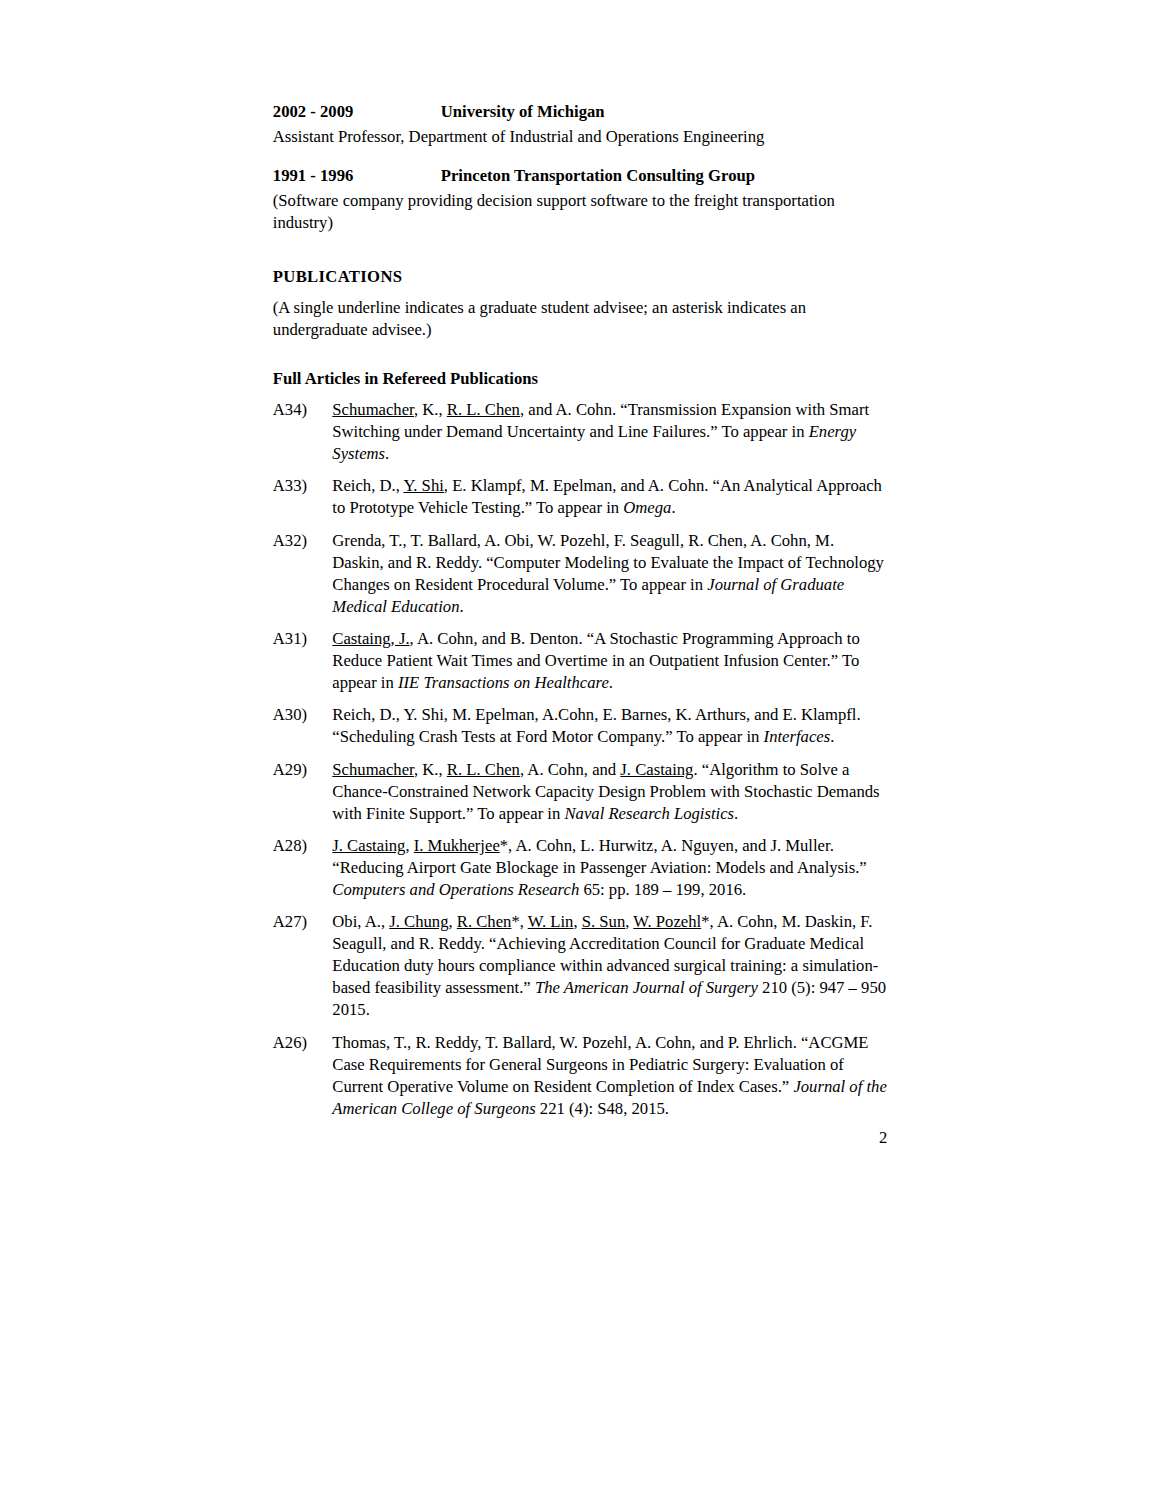2002 - 2009 University of Michigan
Assistant Professor, Department of Industrial and Operations Engineering
1991 - 1996 Princeton Transportation Consulting Group
(Software company providing decision support software to the freight transportation industry)
PUBLICATIONS
(A single underline indicates a graduate student advisee; an asterisk indicates an undergraduate advisee.)
Full Articles in Refereed Publications
A34) Schumacher, K., R. L. Chen, and A. Cohn. “Transmission Expansion with Smart Switching under Demand Uncertainty and Line Failures.” To appear in Energy Systems.
A33) Reich, D., Y. Shi, E. Klampf, M. Epelman, and A. Cohn. “An Analytical Approach to Prototype Vehicle Testing.” To appear in Omega.
A32) Grenda, T., T. Ballard, A. Obi, W. Pozehl, F. Seagull, R. Chen, A. Cohn, M. Daskin, and R. Reddy. “Computer Modeling to Evaluate the Impact of Technology Changes on Resident Procedural Volume.” To appear in Journal of Graduate Medical Education.
A31) Castaing, J., A. Cohn, and B. Denton. “A Stochastic Programming Approach to Reduce Patient Wait Times and Overtime in an Outpatient Infusion Center.” To appear in IIE Transactions on Healthcare.
A30) Reich, D., Y. Shi, M. Epelman, A.Cohn, E. Barnes, K. Arthurs, and E. Klampfl. “Scheduling Crash Tests at Ford Motor Company.” To appear in Interfaces.
A29) Schumacher, K., R. L. Chen, A. Cohn, and J. Castaing. “Algorithm to Solve a Chance-Constrained Network Capacity Design Problem with Stochastic Demands with Finite Support.” To appear in Naval Research Logistics.
A28) J. Castaing, I. Mukherjee*, A. Cohn, L. Hurwitz, A. Nguyen, and J. Muller. “Reducing Airport Gate Blockage in Passenger Aviation: Models and Analysis.” Computers and Operations Research 65: pp. 189 – 199, 2016.
A27) Obi, A., J. Chung, R. Chen*, W. Lin, S. Sun, W. Pozehl*, A. Cohn, M. Daskin, F. Seagull, and R. Reddy. “Achieving Accreditation Council for Graduate Medical Education duty hours compliance within advanced surgical training: a simulation-based feasibility assessment.” The American Journal of Surgery 210 (5): 947 – 950 2015.
A26) Thomas, T., R. Reddy, T. Ballard, W. Pozehl, A. Cohn, and P. Ehrlich. “ACGME Case Requirements for General Surgeons in Pediatric Surgery: Evaluation of Current Operative Volume on Resident Completion of Index Cases.” Journal of the American College of Surgeons 221 (4): S48, 2015.
2